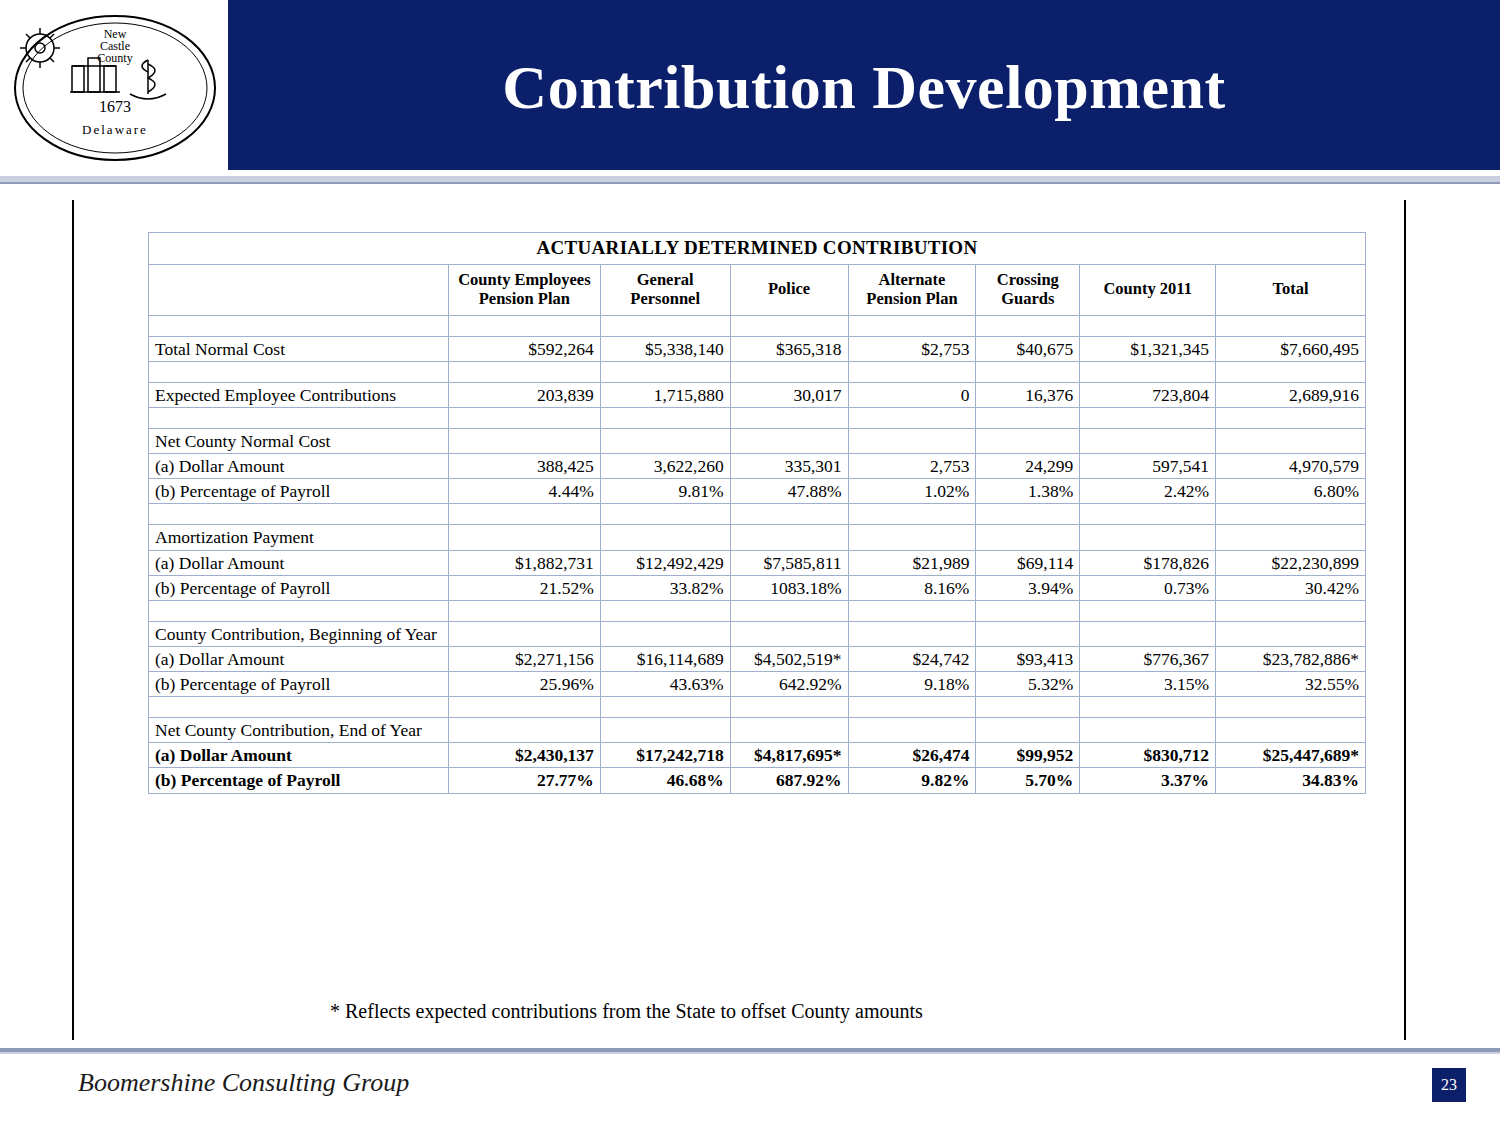Contribution Development
1673 Delaware New Castle County
| ACTUARIALLY DETERMINED CONTRIBUTION |
| | County Employees Pension Plan | General Personnel | Police | Alternate Pension Plan | Crossing Guards | County 2011 | Total |
| Total Normal Cost | $592,264 | $5,338,140 | $365,318 | $2,753 | $40,675 | $1,321,345 | $7,660,495 |
| Expected Employee Contributions | 203,839 | 1,715,880 | 30,017 | 0 | 16,376 | 723,804 | 2,689,916 |
| Net County Normal Cost | | | | | | | |
| (a) Dollar Amount | 388,425 | 3,622,260 | 335,301 | 2,753 | 24,299 | 597,541 | 4,970,579 |
| (b) Percentage of Payroll | 4.44% | 9.81% | 47.88% | 1.02% | 1.38% | 2.42% | 6.80% |
| Amortization Payment | | | | | | | |
| (a) Dollar Amount | $1,882,731 | $12,492,429 | $7,585,811 | $21,989 | $69,114 | $178,826 | $22,230,899 |
| (b) Percentage of Payroll | 21.52% | 33.82% | 1083.18% | 8.16% | 3.94% | 0.73% | 30.42% |
| County Contribution, Beginning of Year | | | | | | | |
| (a) Dollar Amount | $2,271,156 | $16,114,689 | $4,502,519* | $24,742 | $93,413 | $776,367 | $23,782,886* |
| (b) Percentage of Payroll | 25.96% | 43.63% | 642.92% | 9.18% | 5.32% | 3.15% | 32.55% |
| Net County Contribution, End of Year | | | | | | | |
| (a) Dollar Amount | $2,430,137 | $17,242,718 | $4,817,695* | $26,474 | $99,952 | $830,712 | $25,447,689* |
| (b) Percentage of Payroll | 27.77% | 46.68% | 687.92% | 9.82% | 5.70% | 3.37% | 34.83% |
* Reflects expected contributions from the State to offset County amounts
Boomershine Consulting Group
23